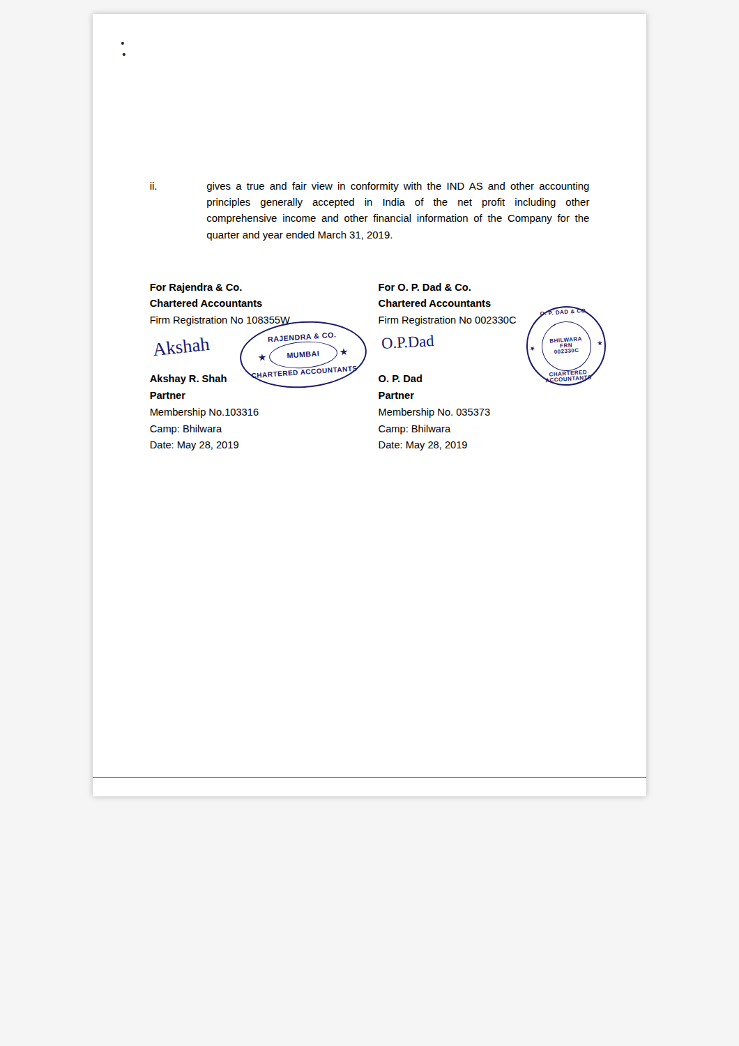•
•
ii.
gives a true and fair view in conformity with the IND AS and other accounting principles generally accepted in India of the net profit including other comprehensive income and other financial information of the Company for the quarter and year ended March 31, 2019.
For Rajendra & Co.
Chartered Accountants
Firm Registration No 108355W
Akshah
RAJENDRA & CO.
★ MUMBAI ★
CHARTERED ACCOUNTANTS
Akshay R. Shah
Partner
Membership No.103316
Camp: Bhilwara
Date: May 28, 2019
For O. P. Dad & Co.
Chartered Accountants
Firm Registration No 002330C
O.P.Dad
O. P. DAD & CO. CHARTERED ACCOUNTANTS ★ ★
BHILWARA
FRN
002330C
O. P. Dad
Partner
Membership No. 035373
Camp: Bhilwara
Date: May 28, 2019